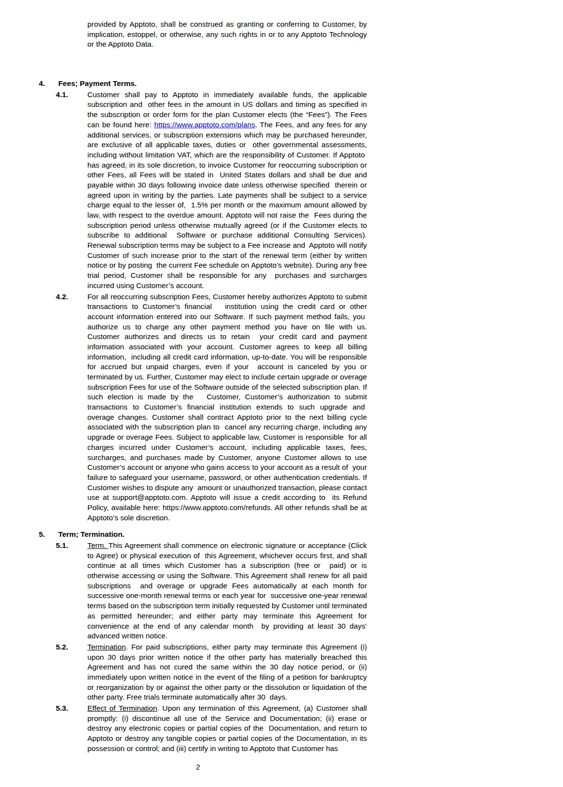provided by Apptoto, shall be construed as granting or conferring to Customer, by implication, estoppel, or otherwise, any such rights in or to any Apptoto Technology or the Apptoto Data.
4.
Fees; Payment Terms.
4.1.
Customer shall pay to Apptoto in immediately available funds, the applicable subscription and other fees in the amount in US dollars and timing as specified in the subscription or order form for the plan Customer elects (the “Fees”). The Fees can be found here: https://www.apptoto.com/plans. The Fees, and any fees for any additional services, or subscription extensions which may be purchased hereunder, are exclusive of all applicable taxes, duties or other governmental assessments, including without limitation VAT, which are the responsibility of Customer. If Apptoto has agreed, in its sole discretion, to invoice Customer for reoccurring subscription or other Fees, all Fees will be stated in United States dollars and shall be due and payable within 30 days following invoice date unless otherwise specified therein or agreed upon in writing by the parties. Late payments shall be subject to a service charge equal to the lesser of, 1.5% per month or the maximum amount allowed by law, with respect to the overdue amount. Apptoto will not raise the Fees during the subscription period unless otherwise mutually agreed (or if the Customer elects to subscribe to additional Software or purchase additional Consulting Services). Renewal subscription terms may be subject to a Fee increase and Apptoto will notify Customer of such increase prior to the start of the renewal term (either by written notice or by posting the current Fee schedule on Apptoto’s website). During any free trial period, Customer shall be responsible for any purchases and surcharges incurred using Customer’s account.
4.2.
For all reoccurring subscription Fees, Customer hereby authorizes Apptoto to submit transactions to Customer’s financial institution using the credit card or other account information entered into our Software. If such payment method fails, you authorize us to charge any other payment method you have on file with us. Customer authorizes and directs us to retain your credit card and payment information associated with your account. Customer agrees to keep all billing information, including all credit card information, up-to-date. You will be responsible for accrued but unpaid charges, even if your account is canceled by you or terminated by us. Further, Customer may elect to include certain upgrade or overage subscription Fees for use of the Software outside of the selected subscription plan. If such election is made by the Customer, Customer’s authorization to submit transactions to Customer’s financial institution extends to such upgrade and overage changes. Customer shall contract Apptoto prior to the next billing cycle associated with the subscription plan to cancel any recurring charge, including any upgrade or overage Fees. Subject to applicable law, Customer is responsible for all charges incurred under Customer’s account, including applicable taxes, fees, surcharges, and purchases made by Customer, anyone Customer allows to use Customer’s account or anyone who gains access to your account as a result of your failure to safeguard your username, password, or other authentication credentials. If Customer wishes to dispute any amount or unauthorized transaction, please contact use at support@apptoto.com. Apptoto will issue a credit according to its Refund Policy, available here: https://www.apptoto.com/refunds. All other refunds shall be at Apptoto’s sole discretion.
5.
Term; Termination.
5.1.
Term. This Agreement shall commence on electronic signature or acceptance (Click to Agree) or physical execution of this Agreement, whichever occurs first, and shall continue at all times which Customer has a subscription (free or paid) or is otherwise accessing or using the Software. This Agreement shall renew for all paid subscriptions and overage or upgrade Fees automatically at each month for successive one-month renewal terms or each year for successive one-year renewal terms based on the subscription term initially requested by Customer until terminated as permitted hereunder; and either party may terminate this Agreement for convenience at the end of any calendar month by providing at least 30 days’ advanced written notice.
5.2.
Termination. For paid subscriptions, either party may terminate this Agreement (i) upon 30 days prior written notice if the other party has materially breached this Agreement and has not cured the same within the 30 day notice period, or (ii) immediately upon written notice in the event of the filing of a petition for bankruptcy or reorganization by or against the other party or the dissolution or liquidation of the other party. Free trials terminate automatically after 30 days.
5.3.
Effect of Termination. Upon any termination of this Agreement, (a) Customer shall promptly: (i) discontinue all use of the Service and Documentation; (ii) erase or destroy any electronic copies or partial copies of the Documentation, and return to Apptoto or destroy any tangible copies or partial copies of the Documentation, in its possession or control; and (iii) certify in writing to Apptoto that Customer has
2